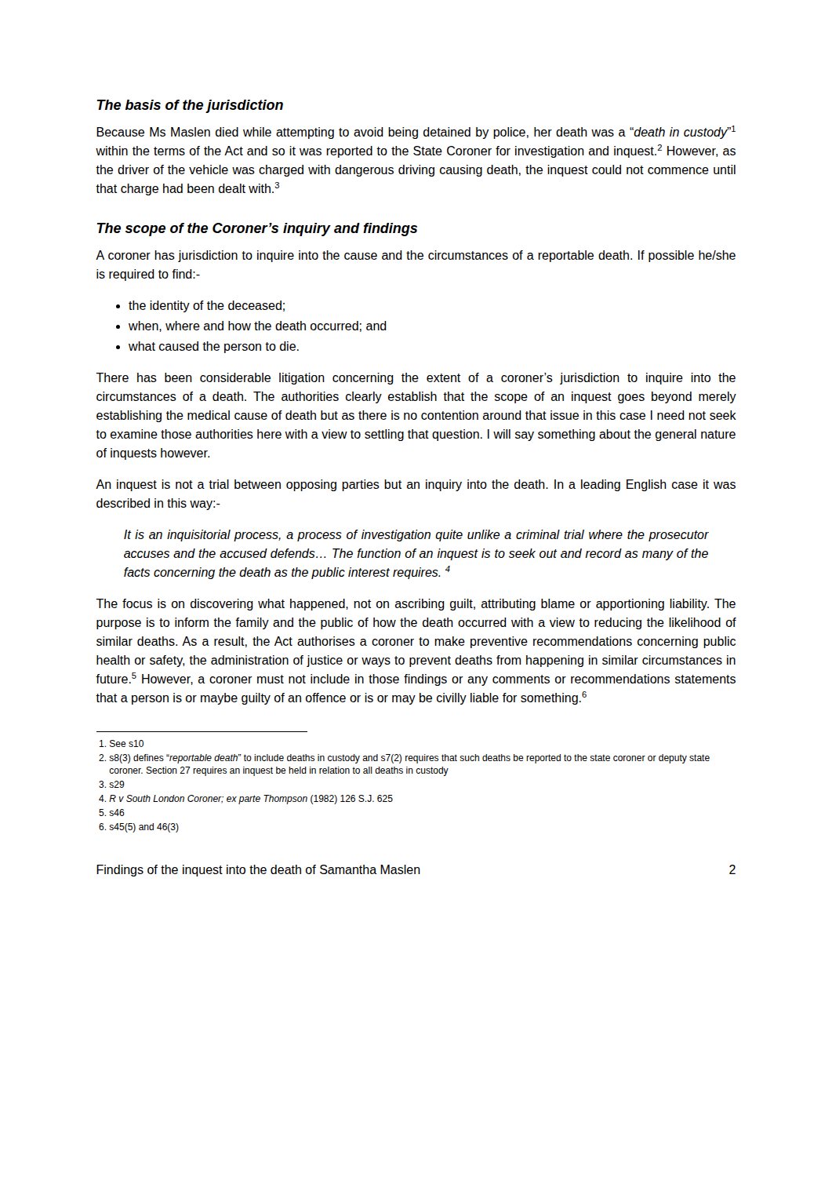The basis of the jurisdiction
Because Ms Maslen died while attempting to avoid being detained by police, her death was a “death in custody”1 within the terms of the Act and so it was reported to the State Coroner for investigation and inquest.2 However, as the driver of the vehicle was charged with dangerous driving causing death, the inquest could not commence until that charge had been dealt with.3
The scope of the Coroner’s inquiry and findings
A coroner has jurisdiction to inquire into the cause and the circumstances of a reportable death. If possible he/she is required to find:-
the identity of the deceased;
when, where and how the death occurred; and
what caused the person to die.
There has been considerable litigation concerning the extent of a coroner’s jurisdiction to inquire into the circumstances of a death. The authorities clearly establish that the scope of an inquest goes beyond merely establishing the medical cause of death but as there is no contention around that issue in this case I need not seek to examine those authorities here with a view to settling that question. I will say something about the general nature of inquests however.
An inquest is not a trial between opposing parties but an inquiry into the death. In a leading English case it was described in this way:-
It is an inquisitorial process, a process of investigation quite unlike a criminal trial where the prosecutor accuses and the accused defends… The function of an inquest is to seek out and record as many of the facts concerning the death as the public interest requires. 4
The focus is on discovering what happened, not on ascribing guilt, attributing blame or apportioning liability. The purpose is to inform the family and the public of how the death occurred with a view to reducing the likelihood of similar deaths. As a result, the Act authorises a coroner to make preventive recommendations concerning public health or safety, the administration of justice or ways to prevent deaths from happening in similar circumstances in future.5 However, a coroner must not include in those findings or any comments or recommendations statements that a person is or maybe guilty of an offence or is or may be civilly liable for something.6
See s10
s8(3) defines “reportable death” to include deaths in custody and s7(2) requires that such deaths be reported to the state coroner or deputy state coroner. Section 27 requires an inquest be held in relation to all deaths in custody
s29
R v South London Coroner; ex parte Thompson (1982) 126 S.J. 625
s46
s45(5) and 46(3)
Findings of the inquest into the death of Samantha Maslen 2